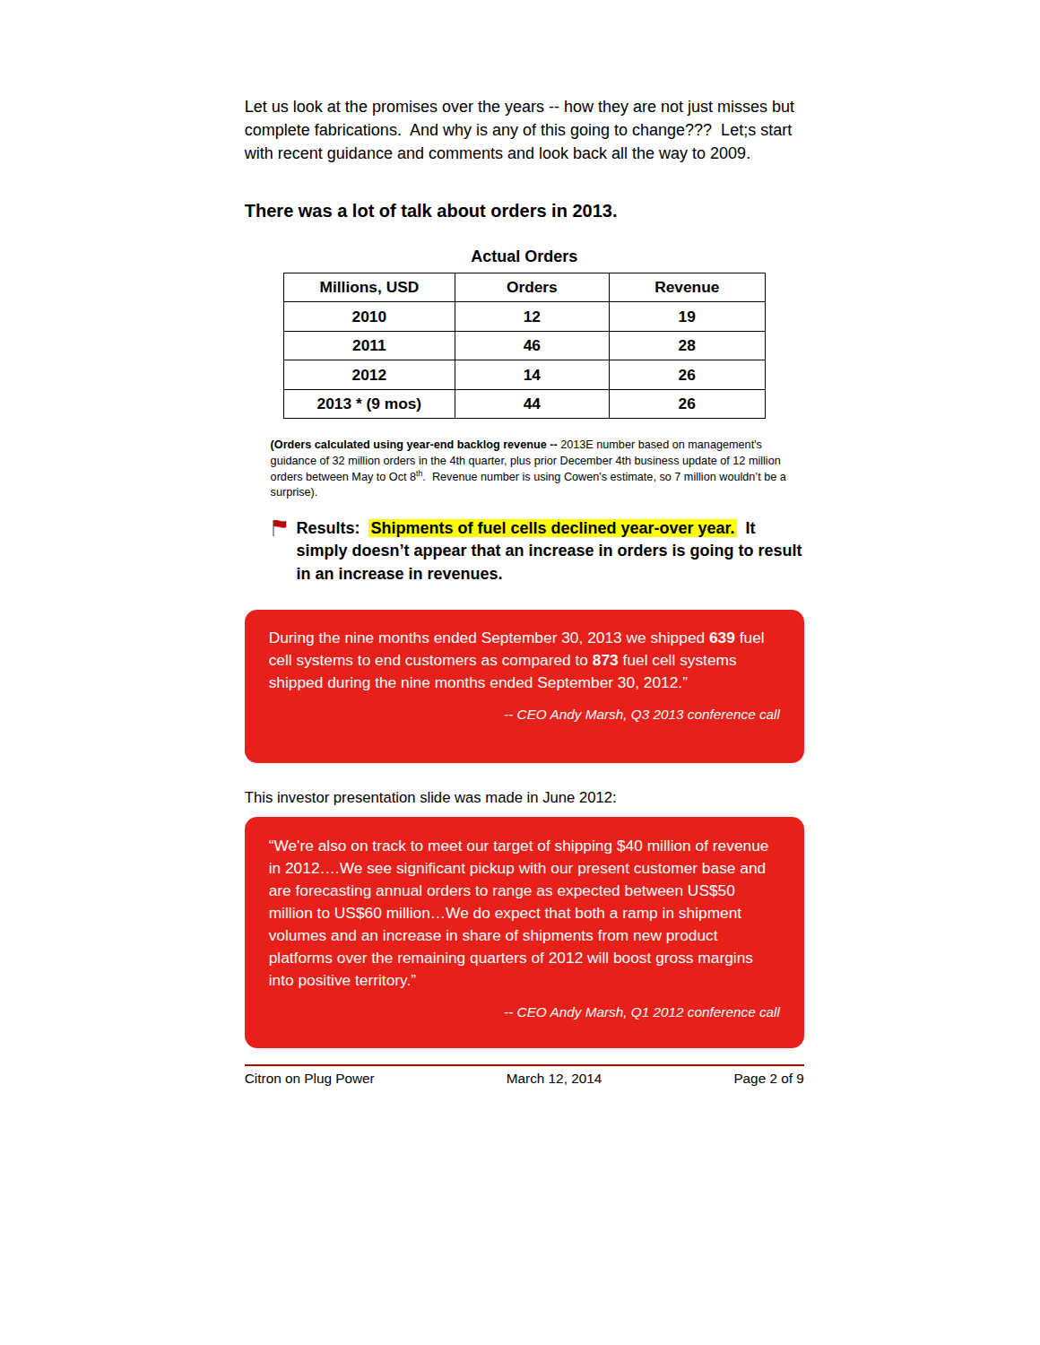Let us look at the promises over the years -- how they are not just misses but complete fabrications. And why is any of this going to change??? Let;s start with recent guidance and comments and look back all the way to 2009.
There was a lot of talk about orders in 2013.
Actual Orders
| Millions, USD | Orders | Revenue |
| 2010 | 12 | 19 |
| 2011 | 46 | 28 |
| 2012 | 14 | 26 |
| 2013 * (9 mos) | 44 | 26 |
(Orders calculated using year-end backlog revenue -- 2013E number based on management's guidance of 32 million orders in the 4th quarter, plus prior December 4th business update of 12 million orders between May to Oct 8th. Revenue number is using Cowen's estimate, so 7 million wouldn’t be a surprise).
Results: Shipments of fuel cells declined year-over year. It simply doesn’t appear that an increase in orders is going to result in an increase in revenues.
During the nine months ended September 30, 2013 we shipped 639 fuel cell systems to end customers as compared to 873 fuel cell systems shipped during the nine months ended September 30, 2012.”
-- CEO Andy Marsh, Q3 2013 conference call
This investor presentation slide was made in June 2012:
“We're also on track to meet our target of shipping $40 million of revenue in 2012….We see significant pickup with our present customer base and are forecasting annual orders to range as expected between US$50 million to US$60 million…We do expect that both a ramp in shipment volumes and an increase in share of shipments from new product platforms over the remaining quarters of 2012 will boost gross margins into positive territory.”
-- CEO Andy Marsh, Q1 2012 conference call
Citron on Plug Power March 12, 2014 Page 2 of 9